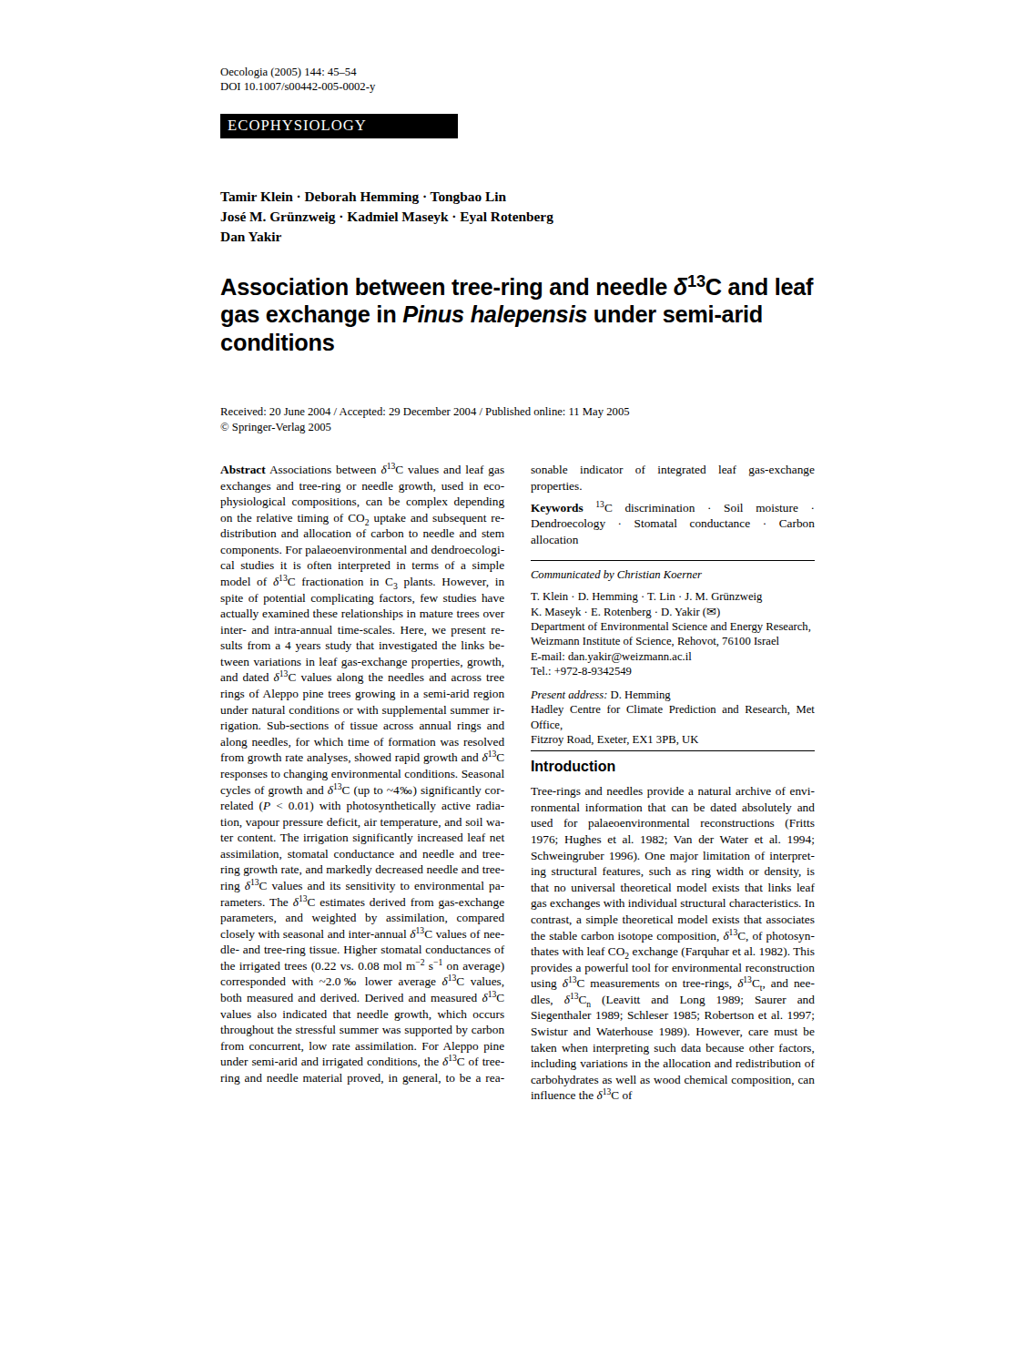Oecologia (2005) 144: 45–54
DOI 10.1007/s00442-005-0002-y
ECOPHYSIOLOGY
Tamir Klein · Deborah Hemming · Tongbao Lin
José M. Grünzweig · Kadmiel Maseyk · Eyal Rotenberg
Dan Yakir
Association between tree-ring and needle δ13C and leaf gas exchange in Pinus halepensis under semi-arid conditions
Received: 20 June 2004 / Accepted: 29 December 2004 / Published online: 11 May 2005
© Springer-Verlag 2005
Abstract Associations between δ13C values and leaf gas exchanges and tree-ring or needle growth, used in ecophysiological compositions, can be complex depending on the relative timing of CO2 uptake and subsequent redistribution and allocation of carbon to needle and stem components. For palaeoenvironmental and dendroecological studies it is often interpreted in terms of a simple model of δ13C fractionation in C3 plants. However, in spite of potential complicating factors, few studies have actually examined these relationships in mature trees over inter- and intra-annual time-scales. Here, we present results from a 4 years study that investigated the links between variations in leaf gas-exchange properties, growth, and dated δ13C values along the needles and across tree rings of Aleppo pine trees growing in a semi-arid region under natural conditions or with supplemental summer irrigation. Sub-sections of tissue across annual rings and along needles, for which time of formation was resolved from growth rate analyses, showed rapid growth and δ13C responses to changing environmental conditions. Seasonal cycles of growth and δ13C (up to ~4‰) significantly correlated (P < 0.01) with photosynthetically active radiation, vapour pressure deficit, air temperature, and soil water content. The irrigation significantly increased leaf net assimilation, stomatal conductance and needle and tree-ring growth rate, and markedly decreased needle and tree-ring δ13C values and its sensitivity to environmental parameters. The δ13C estimates derived from gas-exchange parameters, and weighted by assimilation, compared closely with seasonal and inter-annual δ13C values of needle- and tree-ring tissue. Higher stomatal conductances of the irrigated trees (0.22 vs. 0.08 mol m−2 s−1 on average) corresponded with ~2.0‰ lower average δ13C values, both measured and derived. Derived and measured δ13C values also indicated that needle growth, which occurs throughout the stressful summer was supported by carbon from concurrent, low rate assimilation. For Aleppo pine under semi-arid and irrigated conditions, the δ13C of tree-ring and needle material proved, in general, to be a reasonable indicator of integrated leaf gas-exchange properties.
Keywords 13C discrimination · Soil moisture · Dendroecology · Stomatal conductance · Carbon allocation
Communicated by Christian Koerner
T. Klein · D. Hemming · T. Lin · J. M. Grünzweig
K. Maseyk · E. Rotenberg · D. Yakir (✉)
Department of Environmental Science and Energy Research,
Weizmann Institute of Science, Rehovot, 76100 Israel
E-mail: dan.yakir@weizmann.ac.il
Tel.: +972-8-9342549
Present address: D. Hemming
Hadley Centre for Climate Prediction and Research, Met Office,
Fitzroy Road, Exeter, EX1 3PB, UK
Introduction
Tree-rings and needles provide a natural archive of environmental information that can be dated absolutely and used for palaeoenvironmental reconstructions (Fritts 1976; Hughes et al. 1982; Van der Water et al. 1994; Schweingruber 1996). One major limitation of interpreting structural features, such as ring width or density, is that no universal theoretical model exists that links leaf gas exchanges with individual structural characteristics. In contrast, a simple theoretical model exists that associates the stable carbon isotope composition, δ13C, of photosynthates with leaf CO2 exchange (Farquhar et al. 1982). This provides a powerful tool for environmental reconstruction using δ13C measurements on tree-rings, δ13Ct, and needles, δ13Cn (Leavitt and Long 1989; Saurer and Siegenthaler 1989; Schleser 1985; Robertson et al. 1997; Swistur and Waterhouse 1989). However, care must be taken when interpreting such data because other factors, including variations in the allocation and redistribution of carbohydrates as well as wood chemical composition, can influence the δ13C of